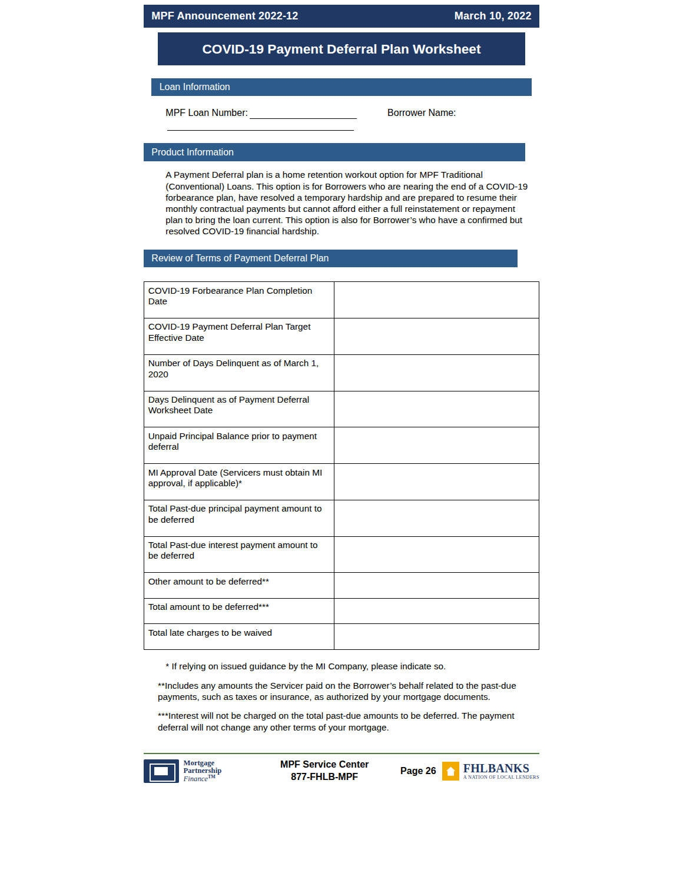MPF Announcement 2022-12
March 10, 2022
COVID-19 Payment Deferral Plan Worksheet
Loan Information
MPF Loan Number: Borrower Name:
Product Information
A Payment Deferral plan is a home retention workout option for MPF Traditional (Conventional) Loans. This option is for Borrowers who are nearing the end of a COVID-19 forbearance plan, have resolved a temporary hardship and are prepared to resume their monthly contractual payments but cannot afford either a full reinstatement or repayment plan to bring the loan current. This option is also for Borrower’s who have a confirmed but resolved COVID-19 financial hardship.
Review of Terms of Payment Deferral Plan
| COVID-19 Forbearance Plan Completion Date | |
| COVID-19 Payment Deferral Plan Target Effective Date | |
| Number of Days Delinquent as of March 1, 2020 | |
| Days Delinquent as of Payment Deferral Worksheet Date | |
| Unpaid Principal Balance prior to payment deferral | |
| MI Approval Date (Servicers must obtain MI approval, if applicable)* | |
| Total Past-due principal payment amount to be deferred | |
| Total Past-due interest payment amount to be deferred | |
| Other amount to be deferred** | |
| Total amount to be deferred*** | |
| Total late charges to be waived | |
* If relying on issued guidance by the MI Company, please indicate so.
**Includes any amounts the Servicer paid on the Borrower’s behalf related to the past-due payments, such as taxes or insurance, as authorized by your mortgage documents.
***Interest will not be charged on the total past-due amounts to be deferred. The payment deferral will not change any other terms of your mortgage.
Mortgage
Partnership
Finance TM
MPF Service Center
877-FHLB-MPF
Page 26
FHLBANKS A NATION OF LOCAL LENDERS